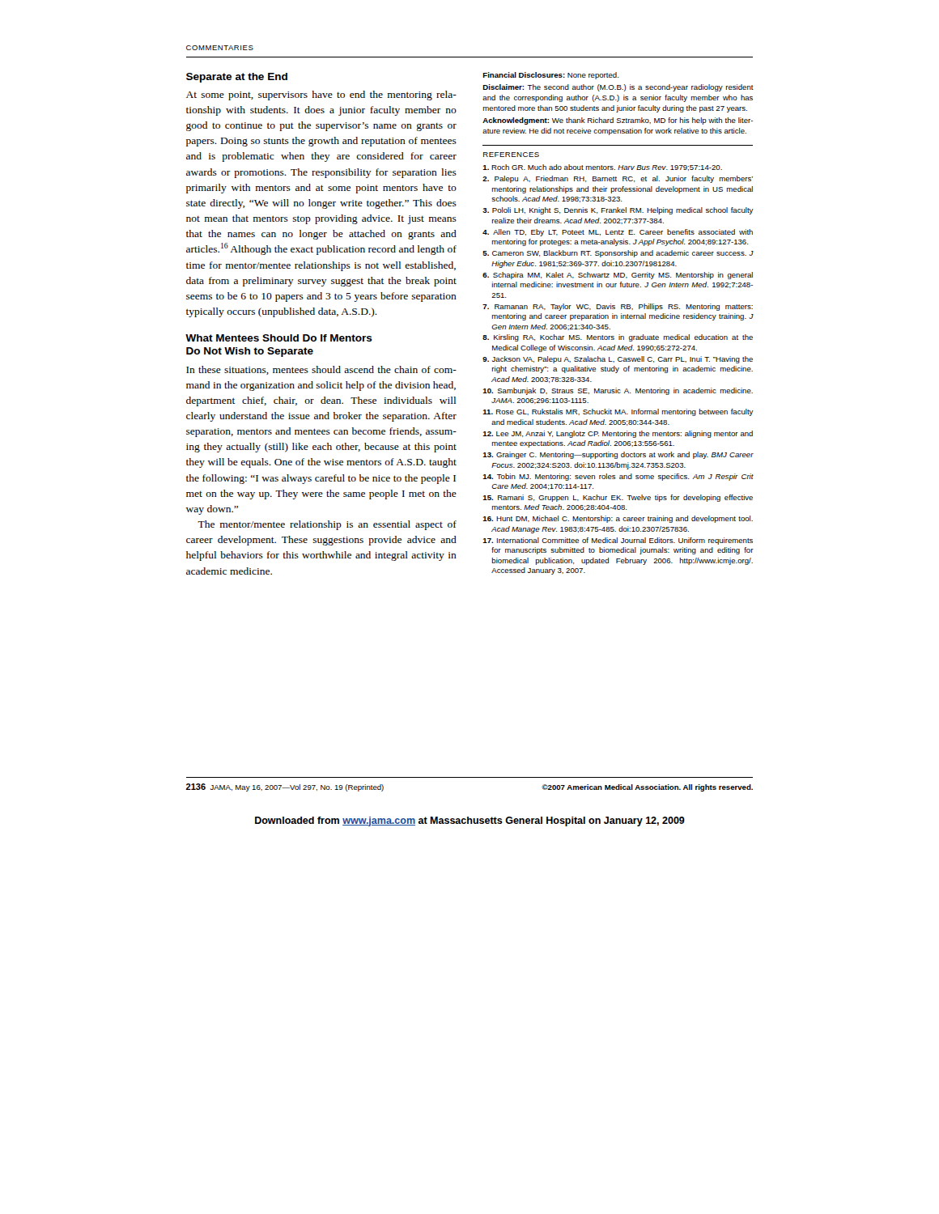COMMENTARIES
Separate at the End
At some point, supervisors have to end the mentoring relationship with students. It does a junior faculty member no good to continue to put the supervisor’s name on grants or papers. Doing so stunts the growth and reputation of mentees and is problematic when they are considered for career awards or promotions. The responsibility for separation lies primarily with mentors and at some point mentors have to state directly, “We will no longer write together.” This does not mean that mentors stop providing advice. It just means that the names can no longer be attached on grants and articles.16 Although the exact publication record and length of time for mentor/mentee relationships is not well established, data from a preliminary survey suggest that the break point seems to be 6 to 10 papers and 3 to 5 years before separation typically occurs (unpublished data, A.S.D.).
What Mentees Should Do If Mentors
Do Not Wish to Separate
In these situations, mentees should ascend the chain of command in the organization and solicit help of the division head, department chief, chair, or dean. These individuals will clearly understand the issue and broker the separation. After separation, mentors and mentees can become friends, assuming they actually (still) like each other, because at this point they will be equals. One of the wise mentors of A.S.D. taught the following: “I was always careful to be nice to the people I met on the way up. They were the same people I met on the way down.”
The mentor/mentee relationship is an essential aspect of career development. These suggestions provide advice and helpful behaviors for this worthwhile and integral activity in academic medicine.
Financial Disclosures: None reported.
Disclaimer: The second author (M.O.B.) is a second-year radiology resident and the corresponding author (A.S.D.) is a senior faculty member who has mentored more than 500 students and junior faculty during the past 27 years.
Acknowledgment: We thank Richard Sztramko, MD for his help with the literature review. He did not receive compensation for work relative to this article.
REFERENCES
1. Roch GR. Much ado about mentors. Harv Bus Rev. 1979;57:14-20.
2. Palepu A, Friedman RH, Barnett RC, et al. Junior faculty members’ mentoring relationships and their professional development in US medical schools. Acad Med. 1998;73:318-323.
3. Pololi LH, Knight S, Dennis K, Frankel RM. Helping medical school faculty realize their dreams. Acad Med. 2002;77:377-384.
4. Allen TD, Eby LT, Poteet ML, Lentz E. Career benefits associated with mentoring for proteges: a meta-analysis. J Appl Psychol. 2004;89:127-136.
5. Cameron SW, Blackburn RT. Sponsorship and academic career success. J Higher Educ. 1981;52:369-377. doi:10.2307/1981284.
6. Schapira MM, Kalet A, Schwartz MD, Gerrity MS. Mentorship in general internal medicine: investment in our future. J Gen Intern Med. 1992;7:248-251.
7. Ramanan RA, Taylor WC, Davis RB, Phillips RS. Mentoring matters: mentoring and career preparation in internal medicine residency training. J Gen Intern Med. 2006;21:340-345.
8. Kirsling RA, Kochar MS. Mentors in graduate medical education at the Medical College of Wisconsin. Acad Med. 1990;65:272-274.
9. Jackson VA, Palepu A, Szalacha L, Caswell C, Carr PL, Inui T. ”Having the right chemistry”: a qualitative study of mentoring in academic medicine. Acad Med. 2003;78:328-334.
10. Sambunjak D, Straus SE, Marusic A. Mentoring in academic medicine. JAMA. 2006;296:1103-1115.
11. Rose GL, Rukstalis MR, Schuckit MA. Informal mentoring between faculty and medical students. Acad Med. 2005;80:344-348.
12. Lee JM, Anzai Y, Langlotz CP. Mentoring the mentors: aligning mentor and mentee expectations. Acad Radiol. 2006;13:556-561.
13. Grainger C. Mentoring—supporting doctors at work and play. BMJ Career Focus. 2002;324:S203. doi:10.1136/bmj.324.7353.S203.
14. Tobin MJ. Mentoring: seven roles and some specifics. Am J Respir Crit Care Med. 2004;170:114-117.
15. Ramani S, Gruppen L, Kachur EK. Twelve tips for developing effective mentors. Med Teach. 2006;28:404-408.
16. Hunt DM, Michael C. Mentorship: a career training and development tool. Acad Manage Rev. 1983;8:475-485. doi:10.2307/257836.
17. International Committee of Medical Journal Editors. Uniform requirements for manuscripts submitted to biomedical journals: writing and editing for biomedical publication, updated February 2006. http://www.icmje.org/. Accessed January 3, 2007.
2136 JAMA, May 16, 2007—Vol 297, No. 19 (Reprinted)
©2007 American Medical Association. All rights reserved.
Downloaded from www.jama.com at Massachusetts General Hospital on January 12, 2009